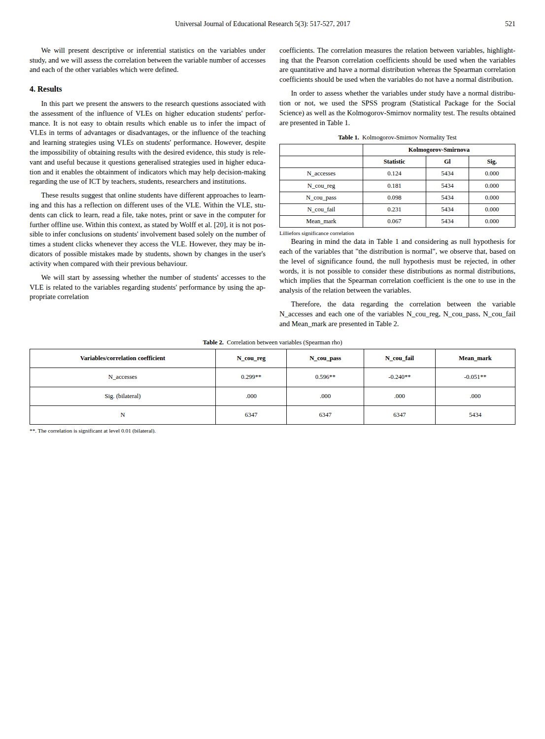Universal Journal of Educational Research 5(3): 517-527, 2017
521
We will present descriptive or inferential statistics on the variables under study, and we will assess the correlation between the variable number of accesses and each of the other variables which were defined.
4. Results
In this part we present the answers to the research questions associated with the assessment of the influence of VLEs on higher education students' performance. It is not easy to obtain results which enable us to infer the impact of VLEs in terms of advantages or disadvantages, or the influence of the teaching and learning strategies using VLEs on students' performance. However, despite the impossibility of obtaining results with the desired evidence, this study is relevant and useful because it questions generalised strategies used in higher education and it enables the obtainment of indicators which may help decision-making regarding the use of ICT by teachers, students, researchers and institutions.
These results suggest that online students have different approaches to learning and this has a reflection on different uses of the VLE. Within the VLE, students can click to learn, read a file, take notes, print or save in the computer for further offline use. Within this context, as stated by Wolff et al. [20], it is not possible to infer conclusions on students' involvement based solely on the number of times a student clicks whenever they access the VLE. However, they may be indicators of possible mistakes made by students, shown by changes in the user's activity when compared with their previous behaviour.
We will start by assessing whether the number of students' accesses to the VLE is related to the variables regarding students' performance by using the appropriate correlation
coefficients. The correlation measures the relation between variables, highlighting that the Pearson correlation coefficients should be used when the variables are quantitative and have a normal distribution whereas the Spearman correlation coefficients should be used when the variables do not have a normal distribution.
In order to assess whether the variables under study have a normal distribution or not, we used the SPSS program (Statistical Package for the Social Science) as well as the Kolmogorov-Smirnov normality test. The results obtained are presented in Table 1.
Table 1. Kolmogorov-Smirnov Normality Test
| | Kolmogorov-Smirnova |
| --- | --- |
| | Statistic | Gl | Sig. |
| N_accesses | 0.124 | 5434 | 0.000 |
| N_cou_reg | 0.181 | 5434 | 0.000 |
| N_cou_pass | 0.098 | 5434 | 0.000 |
| N_cou_fail | 0.231 | 5434 | 0.000 |
| Mean_mark | 0.067 | 5434 | 0.000 |
Lilliefors significance correlation
Bearing in mind the data in Table 1 and considering as null hypothesis for each of the variables that "the distribution is normal", we observe that, based on the level of significance found, the null hypothesis must be rejected, in other words, it is not possible to consider these distributions as normal distributions, which implies that the Spearman correlation coefficient is the one to use in the analysis of the relation between the variables.
Therefore, the data regarding the correlation between the variable N_accesses and each one of the variables N_cou_reg, N_cou_pass, N_cou_fail and Mean_mark are presented in Table 2.
Table 2. Correlation between variables (Spearman rho)
| Variables/correlation coefficient | N_cou_reg | N_cou_pass | N_cou_fail | Mean_mark |
| --- | --- | --- | --- | --- |
| N_accesses | 0.299** | 0.596** | -0.240** | -0.051** |
| Sig. (bilateral) | .000 | .000 | .000 | .000 |
| N | 6347 | 6347 | 6347 | 5434 |
**. The correlation is significant at level 0.01 (bilateral).